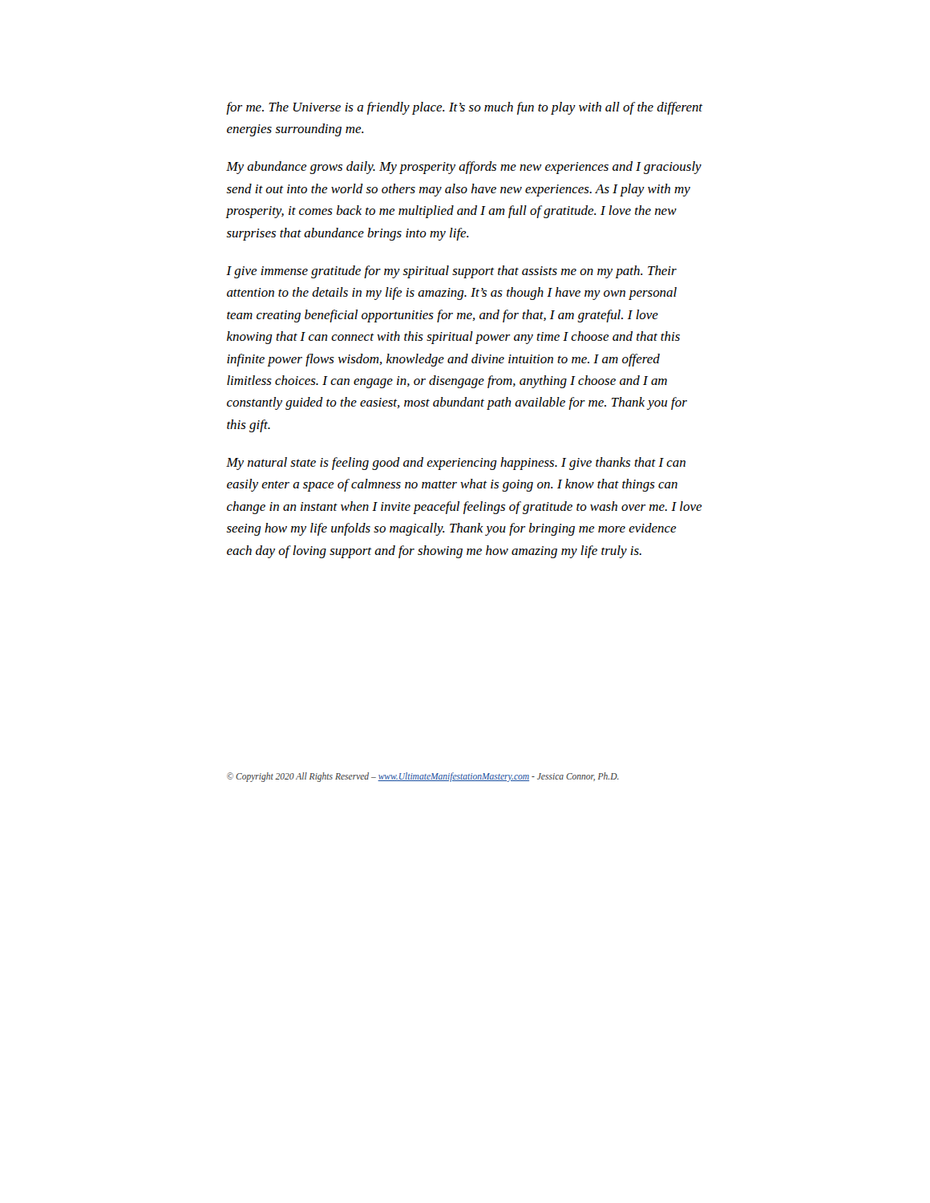for me. The Universe is a friendly place. It’s so much fun to play with all of the different energies surrounding me.
My abundance grows daily. My prosperity affords me new experiences and I graciously send it out into the world so others may also have new experiences. As I play with my prosperity, it comes back to me multiplied and I am full of gratitude. I love the new surprises that abundance brings into my life.
I give immense gratitude for my spiritual support that assists me on my path. Their attention to the details in my life is amazing. It’s as though I have my own personal team creating beneficial opportunities for me, and for that, I am grateful. I love knowing that I can connect with this spiritual power any time I choose and that this infinite power flows wisdom, knowledge and divine intuition to me. I am offered limitless choices. I can engage in, or disengage from, anything I choose and I am constantly guided to the easiest, most abundant path available for me. Thank you for this gift.
My natural state is feeling good and experiencing happiness. I give thanks that I can easily enter a space of calmness no matter what is going on. I know that things can change in an instant when I invite peaceful feelings of gratitude to wash over me. I love seeing how my life unfolds so magically. Thank you for bringing me more evidence each day of loving support and for showing me how amazing my life truly is.
© Copyright 2020 All Rights Reserved – www.UltimateManifestationMastery.com - Jessica Connor, Ph.D.